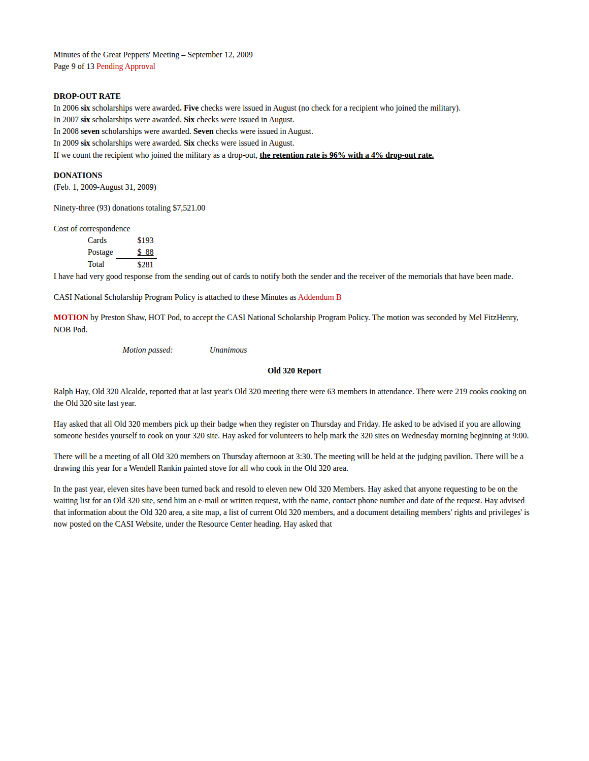Minutes of the Great Peppers' Meeting – September 12, 2009
Page 9 of 13 Pending Approval
Drop-Out Rate
In 2006 six scholarships were awarded. Five checks were issued in August (no check for a recipient who joined the military).
In 2007 six scholarships were awarded. Six checks were issued in August.
In 2008 seven scholarships were awarded. Seven checks were issued in August.
In 2009 six scholarships were awarded. Six checks were issued in August.
If we count the recipient who joined the military as a drop-out, the retention rate is 96% with a 4% drop-out rate.
Donations
(Feb. 1, 2009-August 31, 2009)
Ninety-three (93) donations totaling $7,521.00
Cost of correspondence
| Cards | $193 |
| Postage | $ 88 |
| Total | $281 |
I have had very good response from the sending out of cards to notify both the sender and the receiver of the memorials that have been made.
CASI National Scholarship Program Policy is attached to these Minutes as Addendum B
MOTION by Preston Shaw, HOT Pod, to accept the CASI National Scholarship Program Policy. The motion was seconded by Mel FitzHenry, NOB Pod.
Motion passed:Unanimous
Old 320 Report
Ralph Hay, Old 320 Alcalde, reported that at last year's Old 320 meeting there were 63 members in attendance. There were 219 cooks cooking on the Old 320 site last year.
Hay asked that all Old 320 members pick up their badge when they register on Thursday and Friday. He asked to be advised if you are allowing someone besides yourself to cook on your 320 site. Hay asked for volunteers to help mark the 320 sites on Wednesday morning beginning at 9:00.
There will be a meeting of all Old 320 members on Thursday afternoon at 3:30. The meeting will be held at the judging pavilion. There will be a drawing this year for a Wendell Rankin painted stove for all who cook in the Old 320 area.
In the past year, eleven sites have been turned back and resold to eleven new Old 320 Members. Hay asked that anyone requesting to be on the waiting list for an Old 320 site, send him an e-mail or written request, with the name, contact phone number and date of the request. Hay advised that information about the Old 320 area, a site map, a list of current Old 320 members, and a document detailing members' rights and privileges' is now posted on the CASI Website, under the Resource Center heading. Hay asked that